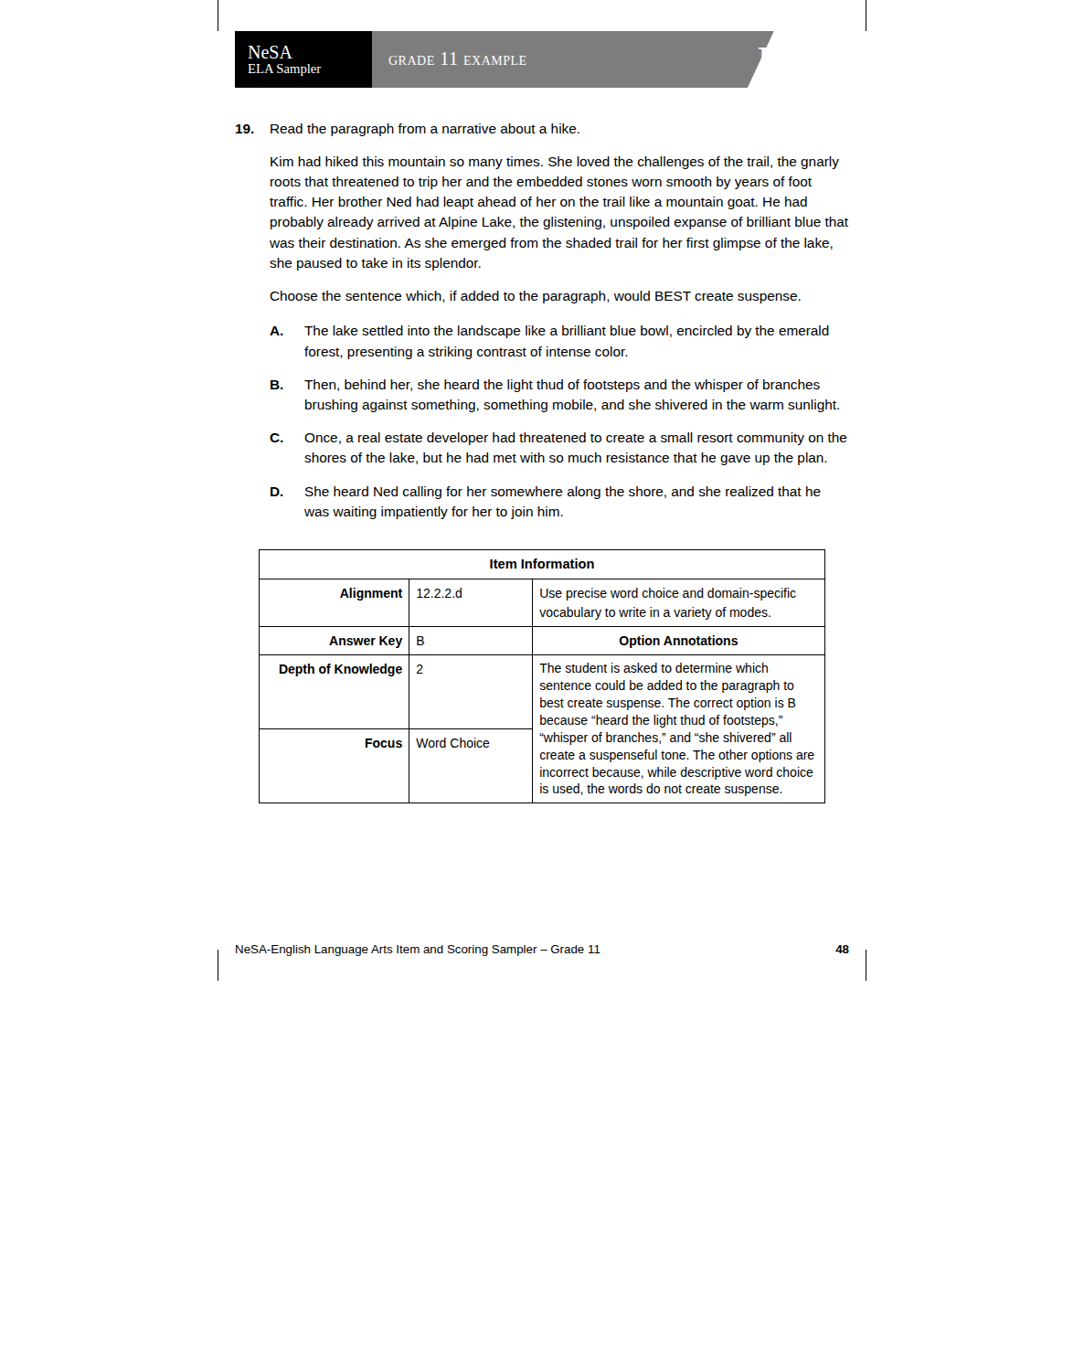NeSA ELA Sampler
grade 11 example
Ne SA
19.
Read the paragraph from a narrative about a hike.
Kim had hiked this mountain so many times. She loved the challenges of the trail, the gnarly roots that threatened to trip her and the embedded stones worn smooth by years of foot traffic. Her brother Ned had leapt ahead of her on the trail like a mountain goat. He had probably already arrived at Alpine Lake, the glistening, unspoiled expanse of brilliant blue that was their destination. As she emerged from the shaded trail for her first glimpse of the lake, she paused to take in its splendor.
Choose the sentence which, if added to the paragraph, would BEST create suspense.
A.
The lake settled into the landscape like a brilliant blue bowl, encircled by the emerald forest, presenting a striking contrast of intense color.
B.
Then, behind her, she heard the light thud of footsteps and the whisper of branches brushing against something, something mobile, and she shivered in the warm sunlight.
C.
Once, a real estate developer had threatened to create a small resort community on the shores of the lake, but he had met with so much resistance that he gave up the plan.
D.
She heard Ned calling for her somewhere along the shore, and she realized that he was waiting impatiently for her to join him.
| Item Information |
| Alignment | 12.2.2.d | Use precise word choice and domain-specific vocabulary to write in a variety of modes. |
| Answer Key | B | Option Annotations |
| Depth of Knowledge | 2 | The student is asked to determine which sentence could be added to the paragraph to best create suspense. The correct option is B because “heard the light thud of footsteps,” “whisper of branches,” and “she shivered” all create a suspenseful tone. The other options are incorrect because, while descriptive word choice is used, the words do not create suspense. |
| Focus | Word Choice |
NeSA-English Language Arts Item and Scoring Sampler – Grade 11
48